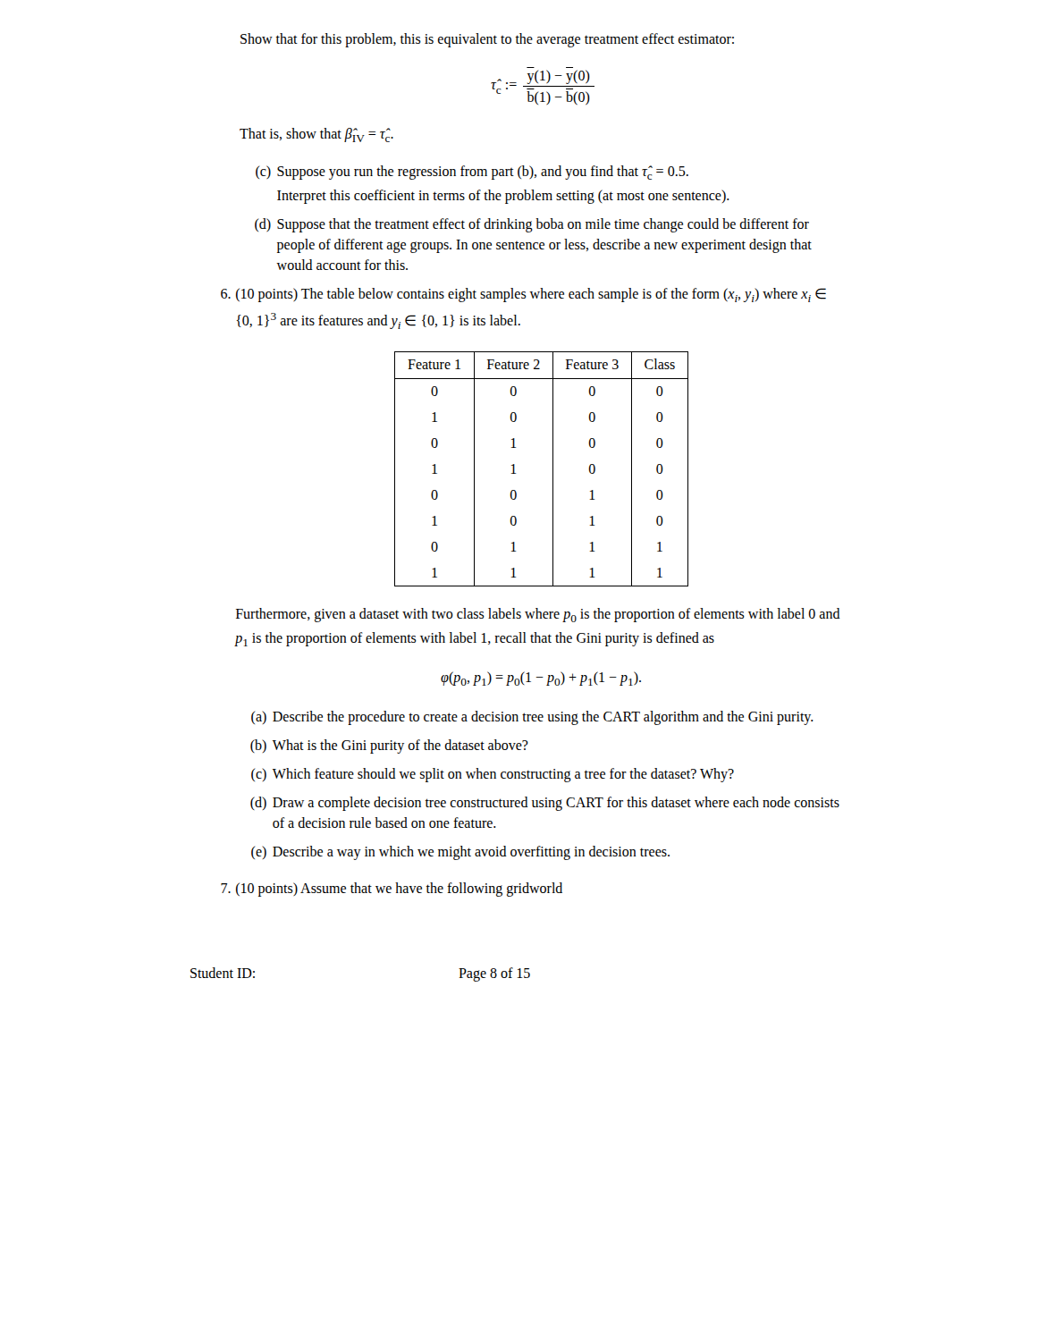Show that for this problem, this is equivalent to the average treatment effect estimator:
τ̂c := y(1) − y(0) b(1) − b(0)
That is, show that β̂IV = τ̂c.
(c) Suppose you run the regression from part (b), and you find that τ̂c = 0.5.
Interpret this coefficient in terms of the problem setting (at most one sentence).
(d) Suppose that the treatment effect of drinking boba on mile time change could be different for people of different age groups. In one sentence or less, describe a new experiment design that would account for this.
6. (10 points) The table below contains eight samples where each sample is of the form (xi, yi) where xi ∈ {0, 1}3 are its features and yi ∈ {0, 1} is its label.
| Feature 1 | Feature 2 | Feature 3 | Class |
| --- | --- | --- | --- |
| 0 | 0 | 0 | 0 |
| 1 | 0 | 0 | 0 |
| 0 | 1 | 0 | 0 |
| 1 | 1 | 0 | 0 |
| 0 | 0 | 1 | 0 |
| 1 | 0 | 1 | 0 |
| 0 | 1 | 1 | 1 |
| 1 | 1 | 1 | 1 |
Furthermore, given a dataset with two class labels where p0 is the proportion of elements with label 0 and p1 is the proportion of elements with label 1, recall that the Gini purity is defined as
φ(p0, p1) = p0(1 − p0) + p1(1 − p1).
(a) Describe the procedure to create a decision tree using the CART algorithm and the Gini purity.
(b) What is the Gini purity of the dataset above?
(c) Which feature should we split on when constructing a tree for the dataset? Why?
(d) Draw a complete decision tree constructured using CART for this dataset where each node consists of a decision rule based on one feature.
(e) Describe a way in which we might avoid overfitting in decision trees.
7. (10 points) Assume that we have the following gridworld
Student ID:
Page 8 of 15